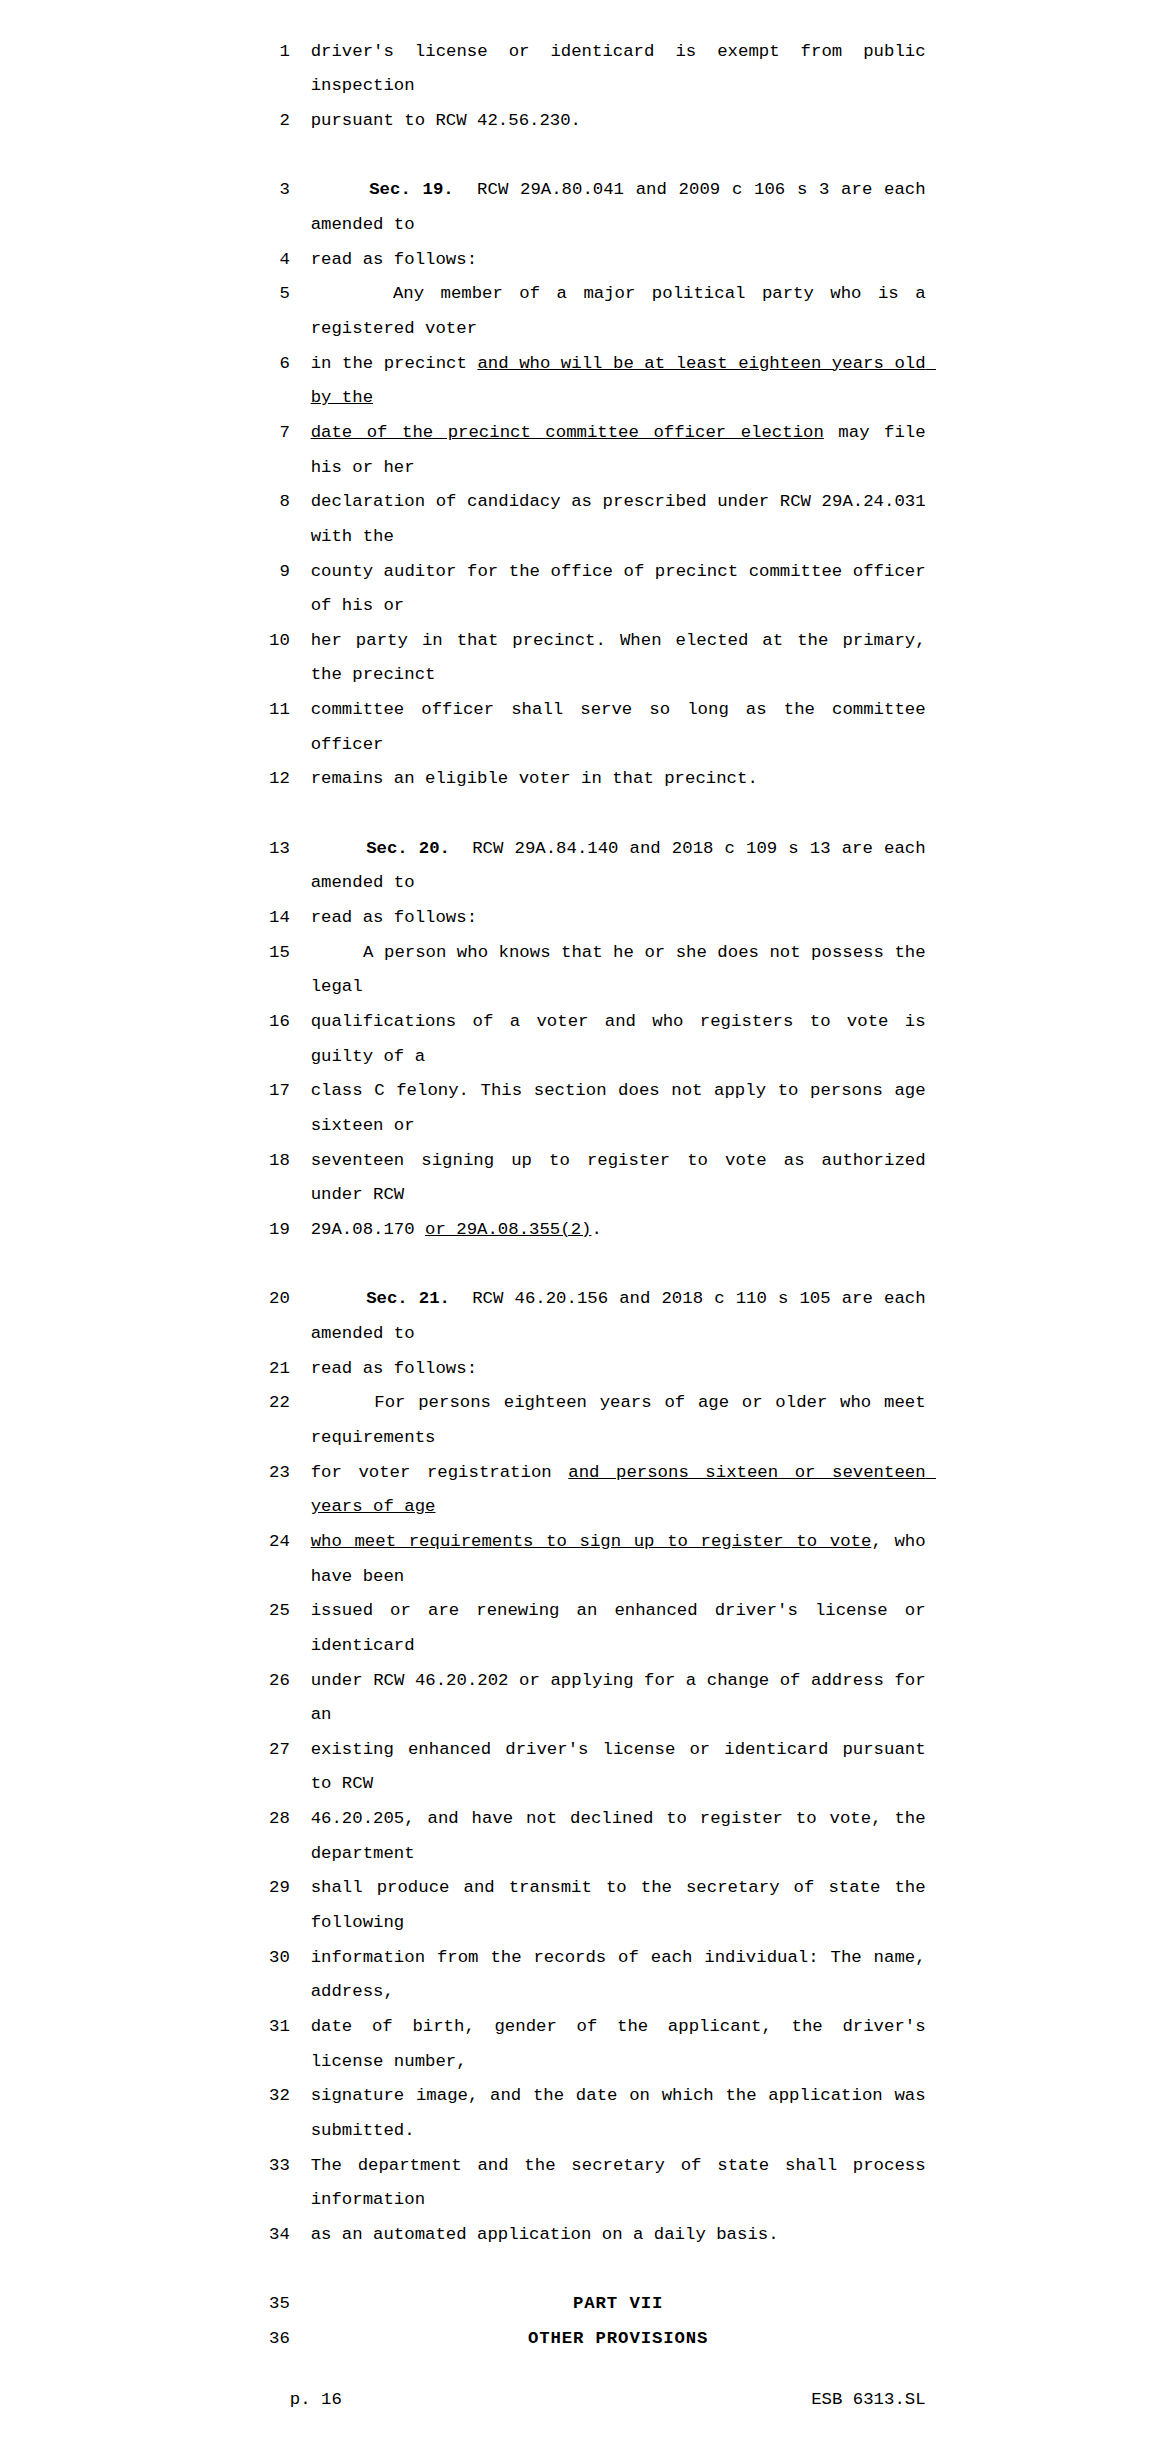1 driver's license or identicard is exempt from public inspection
2 pursuant to RCW 42.56.230.
3 Sec. 19. RCW 29A.80.041 and 2009 c 106 s 3 are each amended to
4 read as follows:
5 Any member of a major political party who is a registered voter
6 in the precinct and who will be at least eighteen years old by the
7 date of the precinct committee officer election may file his or her
8 declaration of candidacy as prescribed under RCW 29A.24.031 with the
9 county auditor for the office of precinct committee officer of his or
10 her party in that precinct. When elected at the primary, the precinct
11 committee officer shall serve so long as the committee officer
12 remains an eligible voter in that precinct.
13 Sec. 20. RCW 29A.84.140 and 2018 c 109 s 13 are each amended to
14 read as follows:
15 A person who knows that he or she does not possess the legal
16 qualifications of a voter and who registers to vote is guilty of a
17 class C felony. This section does not apply to persons age sixteen or
18 seventeen signing up to register to vote as authorized under RCW
1929A.08.170 or 29A.08.355(2).
20 Sec. 21. RCW 46.20.156 and 2018 c 110 s 105 are each amended to
21 read as follows:
22 For persons eighteen years of age or older who meet requirements
23 for voter registration and persons sixteen or seventeen years of age
24 who meet requirements to sign up to register to vote, who have been
25 issued or are renewing an enhanced driver's license or identicard
26 under RCW 46.20.202 or applying for a change of address for an
27 existing enhanced driver's license or identicard pursuant to RCW
2846.20.205, and have not declined to register to vote, the department
29 shall produce and transmit to the secretary of state the following
30 information from the records of each individual: The name, address,
31 date of birth, gender of the applicant, the driver's license number,
32 signature image, and the date on which the application was submitted.
33 The department and the secretary of state shall process information
34 as an automated application on a daily basis.
35 PART VII
36 OTHER PROVISIONS
p. 16 ESB 6313.SL